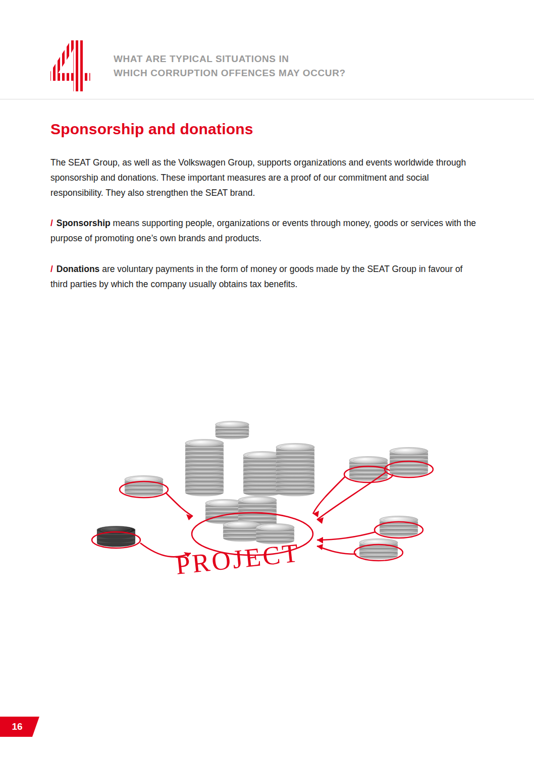4
What are typical situations in
which corruption offences may occur?
Sponsorship and donations
The SEAT Group, as well as the Volkswagen Group, supports organizations and events worldwide through sponsorship and donations. These important measures are a proof of our commitment and social responsibility. They also strengthen the SEAT brand.
/ Sponsorship means supporting people, organizations or events through money, goods or services with the purpose of promoting one’s own brands and products.
/ Donations are voluntary payments in the form of money or goods made by the SEAT Group in favour of third parties by which the company usually obtains tax benefits.
PROJECT
16